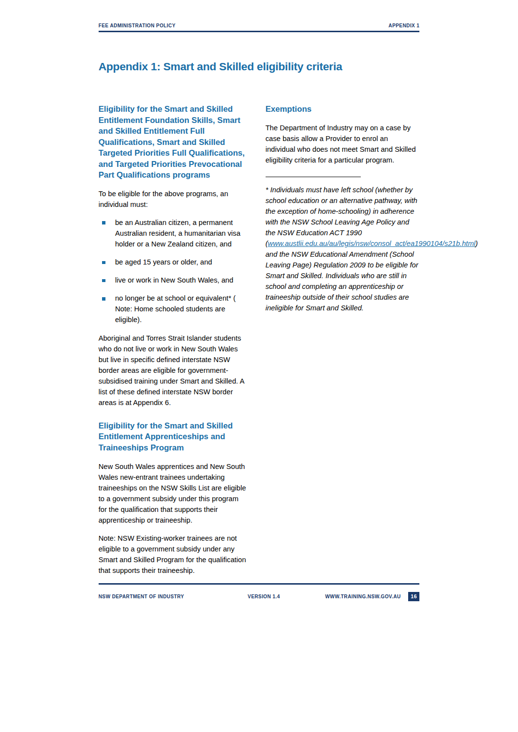FEE ADMINISTRATION POLICY
APPENDIX 1
Appendix 1: Smart and Skilled eligibility criteria
Eligibility for the Smart and Skilled Entitlement Foundation Skills, Smart and Skilled Entitlement Full Qualifications, Smart and Skilled Targeted Priorities Full Qualifications, and Targeted Priorities Prevocational Part Qualifications programs
To be eligible for the above programs, an individual must:
be an Australian citizen, a permanent Australian resident, a humanitarian visa holder or a New Zealand citizen, and
be aged 15 years or older, and
live or work in New South Wales, and
no longer be at school or equivalent* ( Note: Home schooled students are eligible).
Aboriginal and Torres Strait Islander students who do not live or work in New South Wales but live in specific defined interstate NSW border areas are eligible for government-subsidised training under Smart and Skilled. A list of these defined interstate NSW border areas is at Appendix 6.
Eligibility for the Smart and Skilled Entitlement Apprenticeships and Traineeships Program
New South Wales apprentices and New South Wales new-entrant trainees undertaking traineeships on the NSW Skills List are eligible to a government subsidy under this program for the qualification that supports their apprenticeship or traineeship.
Note: NSW Existing-worker trainees are not eligible to a government subsidy under any Smart and Skilled Program for the qualification that supports their traineeship.
Exemptions
The Department of Industry may on a case by case basis allow a Provider to enrol an individual who does not meet Smart and Skilled eligibility criteria for a particular program.
* Individuals must have left school (whether by school education or an alternative pathway, with the exception of home-schooling) in adherence with the NSW School Leaving Age Policy and the NSW Education ACT 1990 (www.austlii.edu.au/au/legis/nsw/consol_act/ea1990104/s21b.html) and the NSW Educational Amendment (School Leaving Page) Regulation 2009 to be eligible for Smart and Skilled. Individuals who are still in school and completing an apprenticeship or traineeship outside of their school studies are ineligible for Smart and Skilled.
NSW DEPARTMENT OF INDUSTRY
VERSION 1.4
WWW.TRAINING.NSW.GOV.AU 16